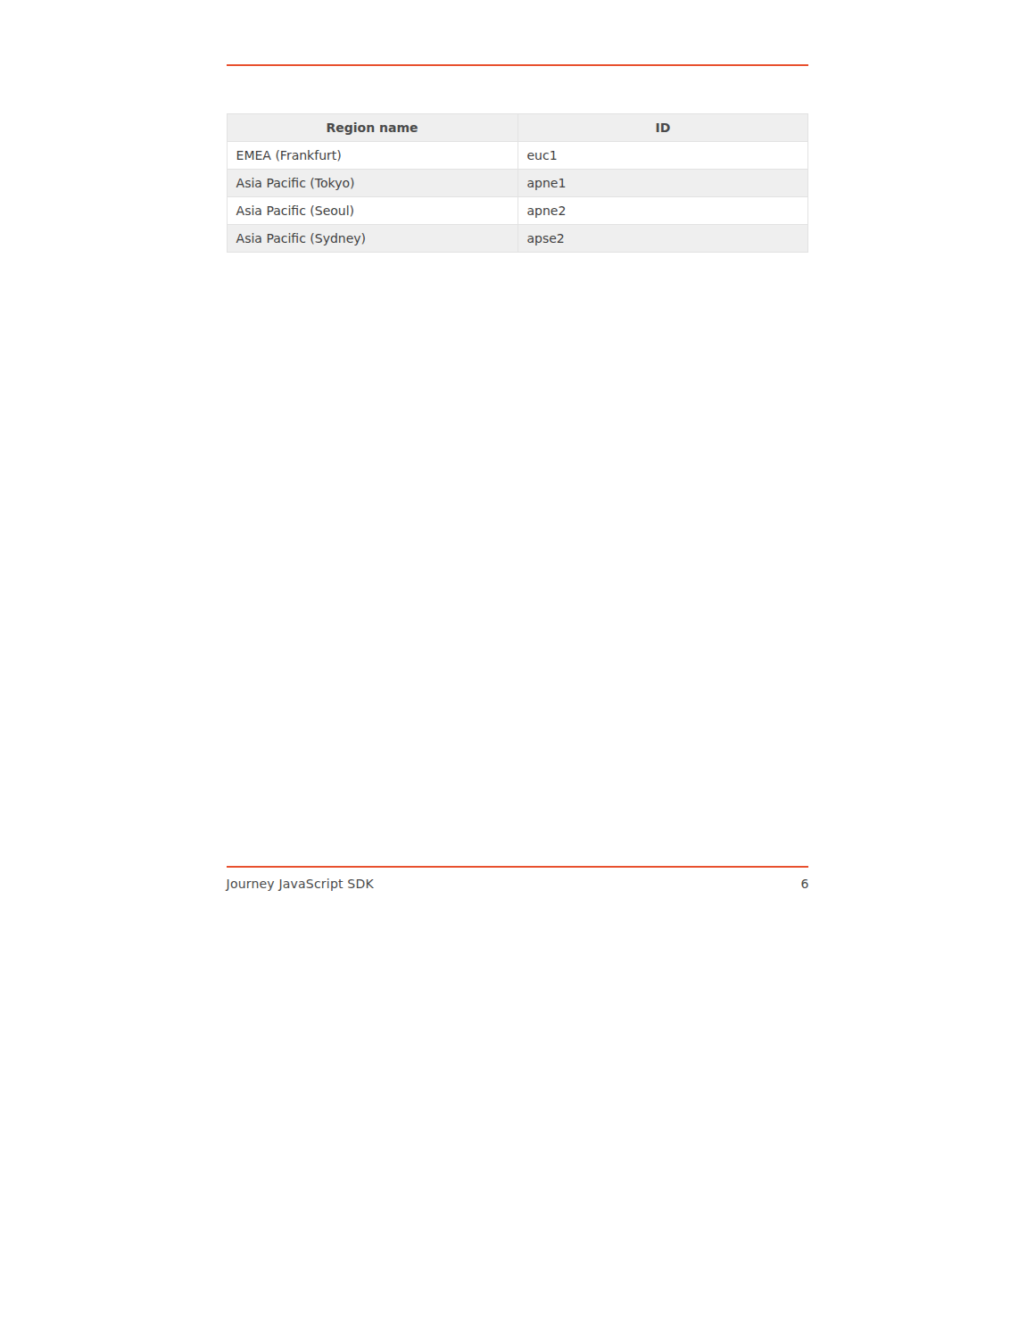| Region name | ID |
| --- | --- |
| EMEA (Frankfurt) | euc1 |
| Asia Pacific (Tokyo) | apne1 |
| Asia Pacific (Seoul) | apne2 |
| Asia Pacific (Sydney) | apse2 |
Journey JavaScript SDK 6